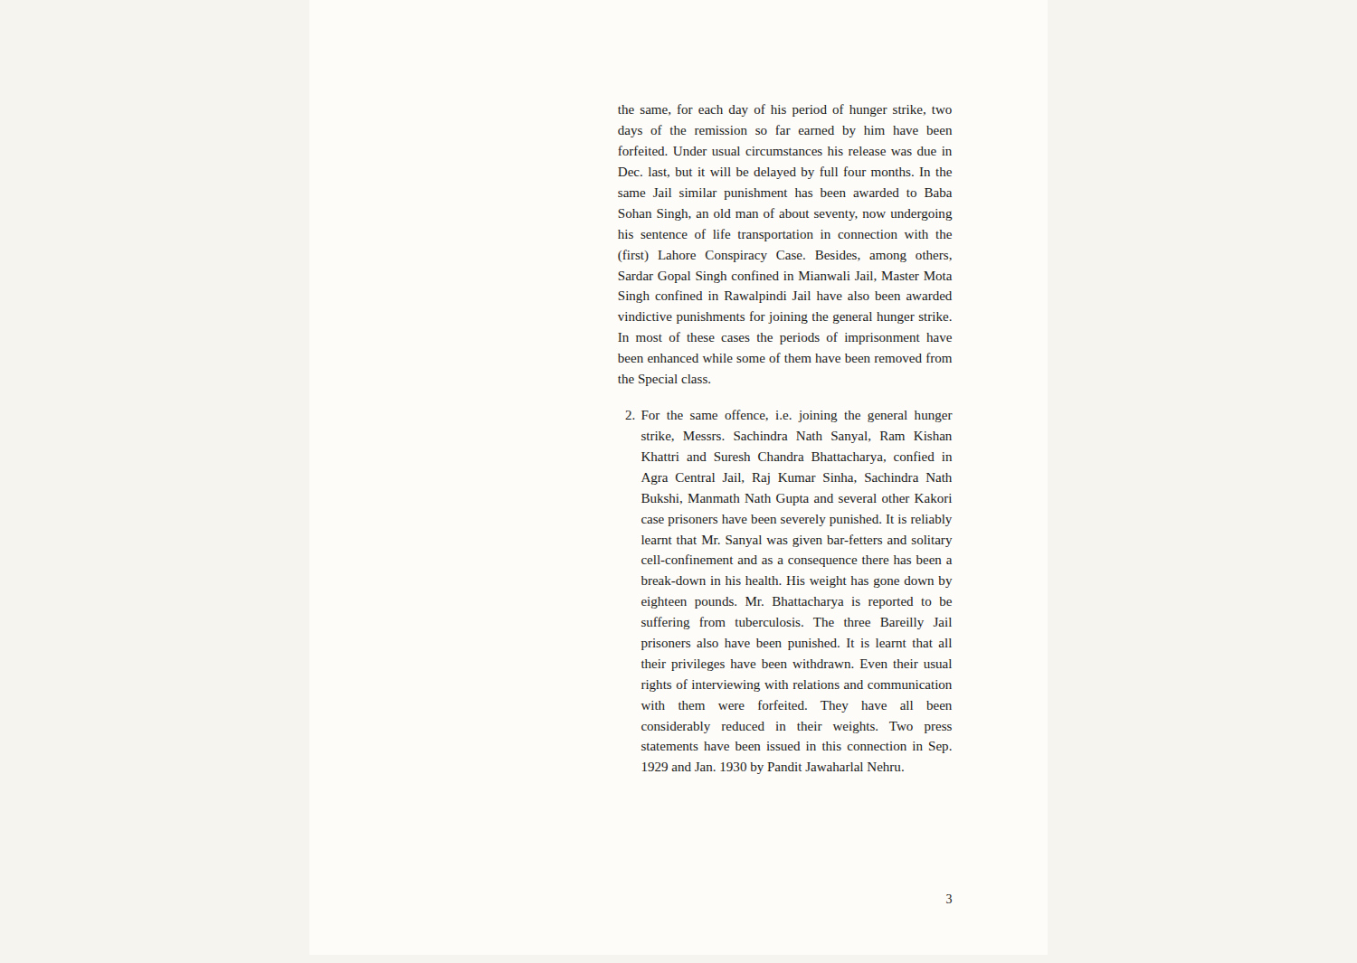the same, for each day of his period of hunger strike, two days of the remission so far earned by him have been forfeited. Under usual circumstances his release was due in Dec. last, but it will be delayed by full four months. In the same Jail similar punishment has been awarded to Baba Sohan Singh, an old man of about seventy, now undergoing his sentence of life transportation in connection with the (first) Lahore Conspiracy Case. Besides, among others, Sardar Gopal Singh confined in Mianwali Jail, Master Mota Singh confined in Rawalpindi Jail have also been awarded vindictive punishments for joining the general hunger strike. In most of these cases the periods of imprisonment have been enhanced while some of them have been removed from the Special class.
For the same offence, i.e. joining the general hunger strike, Messrs. Sachindra Nath Sanyal, Ram Kishan Khattri and Suresh Chandra Bhattacharya, confied in Agra Central Jail, Raj Kumar Sinha, Sachindra Nath Bukshi, Manmath Nath Gupta and several other Kakori case prisoners have been severely punished. It is reliably learnt that Mr. Sanyal was given bar-fetters and solitary cell-confinement and as a consequence there has been a break-down in his health. His weight has gone down by eighteen pounds. Mr. Bhattacharya is reported to be suffering from tuberculosis. The three Bareilly Jail prisoners also have been punished. It is learnt that all their privileges have been withdrawn. Even their usual rights of interviewing with relations and communication with them were forfeited. They have all been considerably reduced in their weights. Two press statements have been issued in this connection in Sep. 1929 and Jan. 1930 by Pandit Jawaharlal Nehru.
3